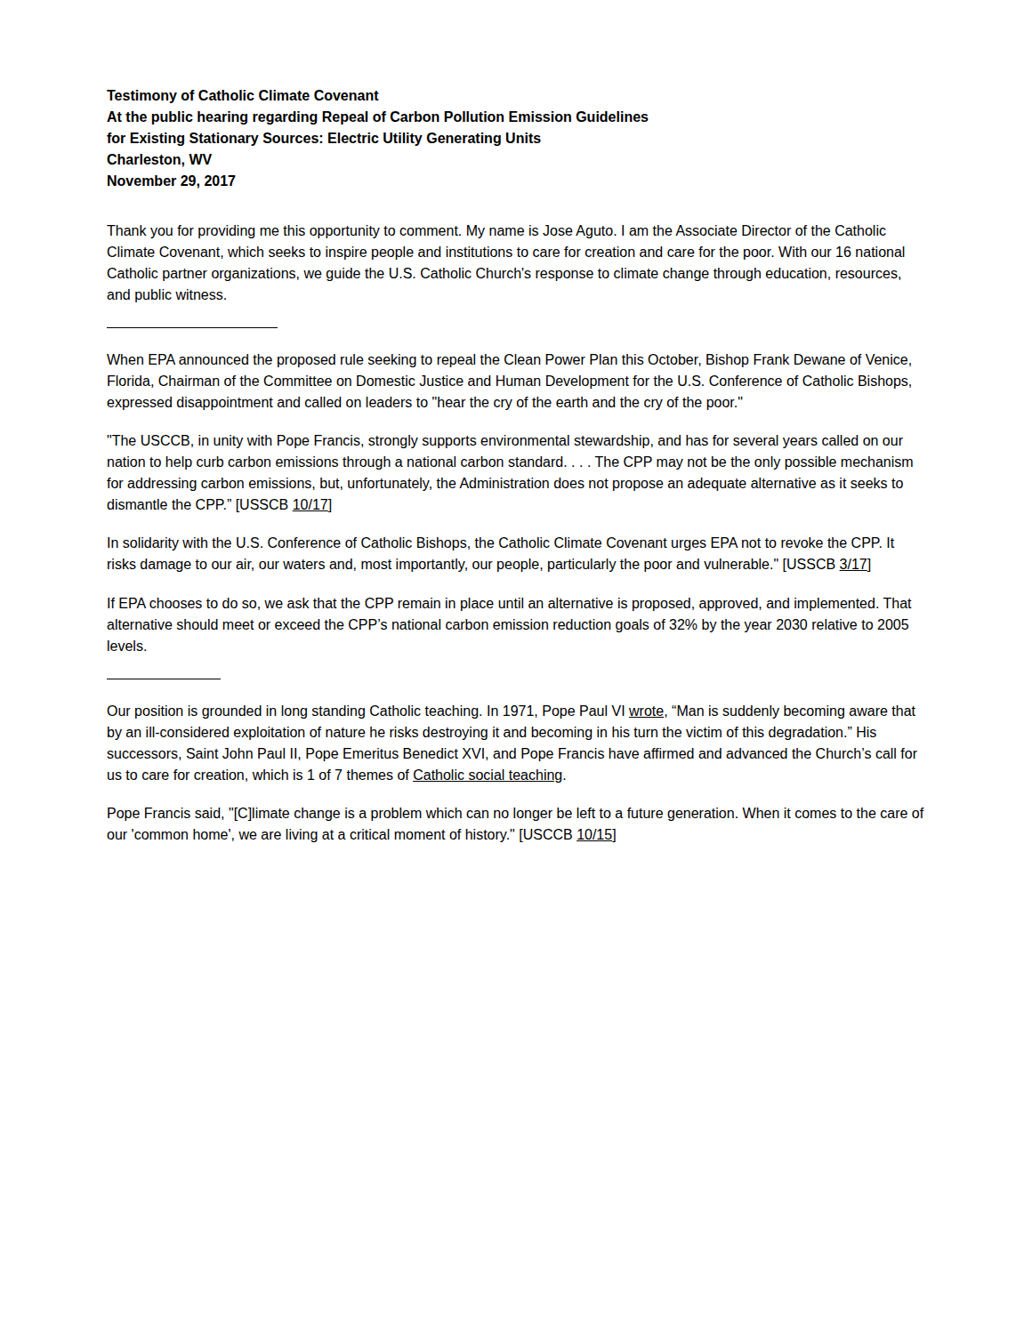Testimony of Catholic Climate Covenant
At the public hearing regarding Repeal of Carbon Pollution Emission Guidelines
for Existing Stationary Sources: Electric Utility Generating Units
Charleston, WV
November 29, 2017
Thank you for providing me this opportunity to comment. My name is Jose Aguto. I am the Associate Director of the Catholic Climate Covenant, which seeks to inspire people and institutions to care for creation and care for the poor. With our 16 national Catholic partner organizations, we guide the U.S. Catholic Church's response to climate change through education, resources, and public witness.
When EPA announced the proposed rule seeking to repeal the Clean Power Plan this October, Bishop Frank Dewane of Venice, Florida, Chairman of the Committee on Domestic Justice and Human Development for the U.S. Conference of Catholic Bishops, expressed disappointment and called on leaders to "hear the cry of the earth and the cry of the poor."
"The USCCB, in unity with Pope Francis, strongly supports environmental stewardship, and has for several years called on our nation to help curb carbon emissions through a national carbon standard. . . . The CPP may not be the only possible mechanism for addressing carbon emissions, but, unfortunately, the Administration does not propose an adequate alternative as it seeks to dismantle the CPP.” [USSCB 10/17]
In solidarity with the U.S. Conference of Catholic Bishops, the Catholic Climate Covenant urges EPA not to revoke the CPP. It risks damage to our air, our waters and, most importantly, our people, particularly the poor and vulnerable." [USSCB 3/17]
If EPA chooses to do so, we ask that the CPP remain in place until an alternative is proposed, approved, and implemented. That alternative should meet or exceed the CPP’s national carbon emission reduction goals of 32% by the year 2030 relative to 2005 levels.
Our position is grounded in long standing Catholic teaching. In 1971, Pope Paul VI wrote, “Man is suddenly becoming aware that by an ill-considered exploitation of nature he risks destroying it and becoming in his turn the victim of this degradation.” His successors, Saint John Paul II, Pope Emeritus Benedict XVI, and Pope Francis have affirmed and advanced the Church’s call for us to care for creation, which is 1 of 7 themes of Catholic social teaching.
Pope Francis said, "[C]limate change is a problem which can no longer be left to a future generation. When it comes to the care of our 'common home', we are living at a critical moment of history." [USCCB 10/15]